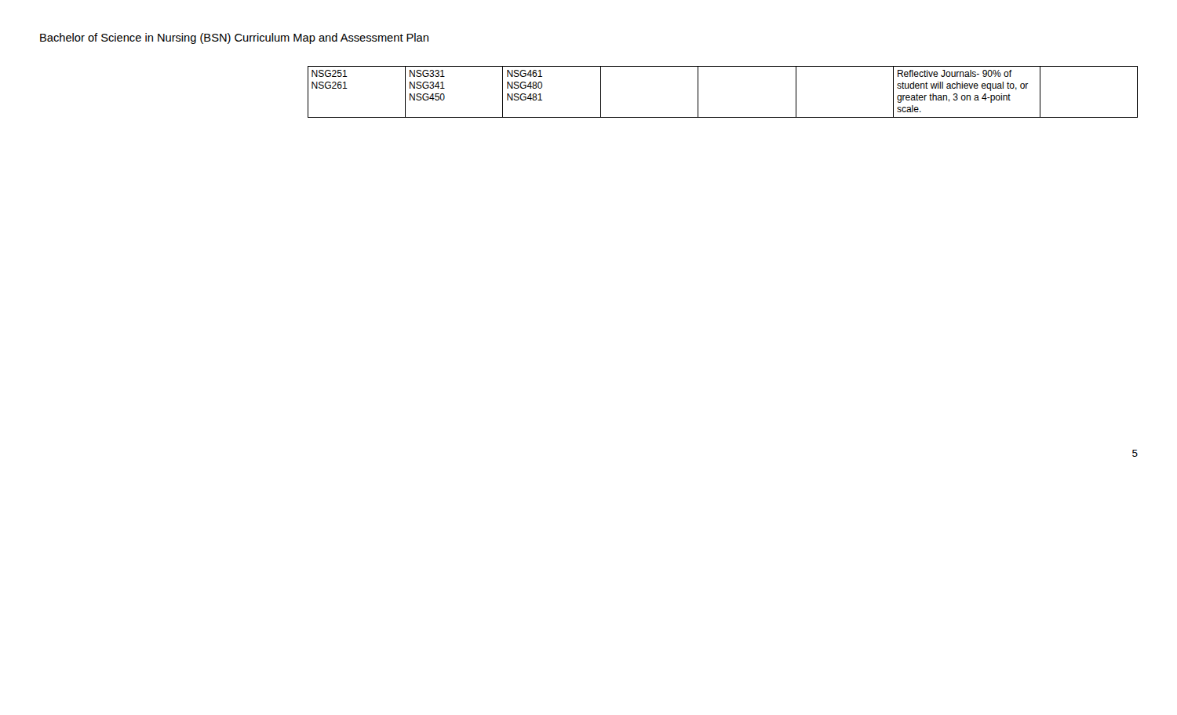Bachelor of Science in Nursing (BSN) Curriculum Map and Assessment Plan
| | NSG251 NSG261 | NSG331 NSG341 NSG450 | NSG461 NSG480 NSG481 | | | | Reflective Journals- 90% of student will achieve equal to, or greater than, 3 on a 4-point scale. | |
5